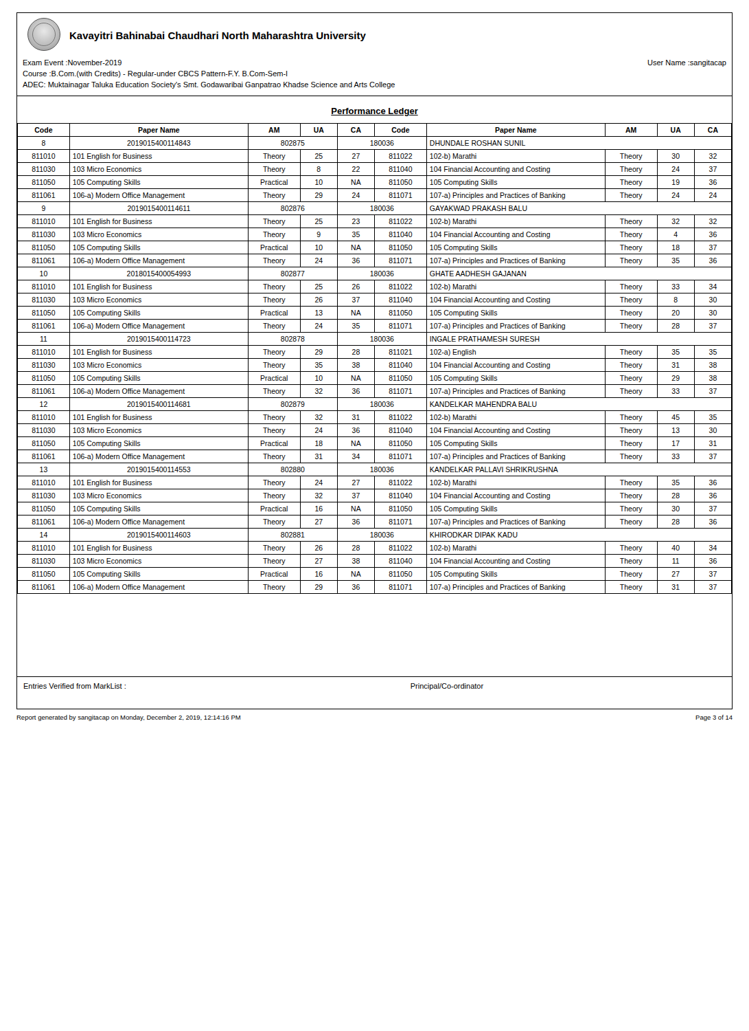| | Kavayitri Bahinabai Chaudhari North Maharashtra University |
| Exam Event :November-2019 | User Name :sangitacap |
| Course :B.Com.(with Credits) - Regular-under CBCS Pattern-F.Y. B.Com-Sem-I |
| ADEC: Muktainagar Taluka Education Society's Smt. Godawaribai Ganpatrao Khadse Science and Arts College |
Performance Ledger
| Code | Paper Name | AM | UA | CA | Code | Paper Name | AM | UA | CA |
| --- | --- | --- | --- | --- | --- | --- | --- | --- | --- |
| 8 | 2019015400114843 | 802875 | 180036 | DHUNDALE ROSHAN SUNIL |
| 811010 | 101 English for Business | Theory | 25 | 27 | 811022 | 102-b) Marathi | Theory | 30 | 32 |
| 811030 | 103 Micro Economics | Theory | 8 | 22 | 811040 | 104 Financial Accounting and Costing | Theory | 24 | 37 |
| 811050 | 105 Computing Skills | Practical | 10 | NA | 811050 | 105 Computing Skills | Theory | 19 | 36 |
| 811061 | 106-a) Modern Office Management | Theory | 29 | 24 | 811071 | 107-a) Principles and Practices of Banking | Theory | 24 | 24 |
| 9 | 2019015400114611 | 802876 | 180036 | GAYAKWAD PRAKASH BALU |
| 811010 | 101 English for Business | Theory | 25 | 23 | 811022 | 102-b) Marathi | Theory | 32 | 32 |
| 811030 | 103 Micro Economics | Theory | 9 | 35 | 811040 | 104 Financial Accounting and Costing | Theory | 4 | 36 |
| 811050 | 105 Computing Skills | Practical | 10 | NA | 811050 | 105 Computing Skills | Theory | 18 | 37 |
| 811061 | 106-a) Modern Office Management | Theory | 24 | 36 | 811071 | 107-a) Principles and Practices of Banking | Theory | 35 | 36 |
| 10 | 2018015400054993 | 802877 | 180036 | GHATE AADHESH GAJANAN |
| 811010 | 101 English for Business | Theory | 25 | 26 | 811022 | 102-b) Marathi | Theory | 33 | 34 |
| 811030 | 103 Micro Economics | Theory | 26 | 37 | 811040 | 104 Financial Accounting and Costing | Theory | 8 | 30 |
| 811050 | 105 Computing Skills | Practical | 13 | NA | 811050 | 105 Computing Skills | Theory | 20 | 30 |
| 811061 | 106-a) Modern Office Management | Theory | 24 | 35 | 811071 | 107-a) Principles and Practices of Banking | Theory | 28 | 37 |
| 11 | 2019015400114723 | 802878 | 180036 | INGALE PRATHAMESH SURESH |
| 811010 | 101 English for Business | Theory | 29 | 28 | 811021 | 102-a) English | Theory | 35 | 35 |
| 811030 | 103 Micro Economics | Theory | 35 | 38 | 811040 | 104 Financial Accounting and Costing | Theory | 31 | 38 |
| 811050 | 105 Computing Skills | Practical | 10 | NA | 811050 | 105 Computing Skills | Theory | 29 | 38 |
| 811061 | 106-a) Modern Office Management | Theory | 32 | 36 | 811071 | 107-a) Principles and Practices of Banking | Theory | 33 | 37 |
| 12 | 2019015400114681 | 802879 | 180036 | KANDELKAR MAHENDRA BALU |
| 811010 | 101 English for Business | Theory | 32 | 31 | 811022 | 102-b) Marathi | Theory | 45 | 35 |
| 811030 | 103 Micro Economics | Theory | 24 | 36 | 811040 | 104 Financial Accounting and Costing | Theory | 13 | 30 |
| 811050 | 105 Computing Skills | Practical | 18 | NA | 811050 | 105 Computing Skills | Theory | 17 | 31 |
| 811061 | 106-a) Modern Office Management | Theory | 31 | 34 | 811071 | 107-a) Principles and Practices of Banking | Theory | 33 | 37 |
| 13 | 2019015400114553 | 802880 | 180036 | KANDELKAR PALLAVI SHRIKRUSHNA |
| 811010 | 101 English for Business | Theory | 24 | 27 | 811022 | 102-b) Marathi | Theory | 35 | 36 |
| 811030 | 103 Micro Economics | Theory | 32 | 37 | 811040 | 104 Financial Accounting and Costing | Theory | 28 | 36 |
| 811050 | 105 Computing Skills | Practical | 16 | NA | 811050 | 105 Computing Skills | Theory | 30 | 37 |
| 811061 | 106-a) Modern Office Management | Theory | 27 | 36 | 811071 | 107-a) Principles and Practices of Banking | Theory | 28 | 36 |
| 14 | 2019015400114603 | 802881 | 180036 | KHIRODKAR DIPAK KADU |
| 811010 | 101 English for Business | Theory | 26 | 28 | 811022 | 102-b) Marathi | Theory | 40 | 34 |
| 811030 | 103 Micro Economics | Theory | 27 | 38 | 811040 | 104 Financial Accounting and Costing | Theory | 11 | 36 |
| 811050 | 105 Computing Skills | Practical | 16 | NA | 811050 | 105 Computing Skills | Theory | 27 | 37 |
| 811061 | 106-a) Modern Office Management | Theory | 29 | 36 | 811071 | 107-a) Principles and Practices of Banking | Theory | 31 | 37 |
| Entries Verified from MarkList : | Principal/Co-ordinator |
Report generated by sangitacap on Monday, December 2, 2019, 12:14:16 PM Page 3 of 14